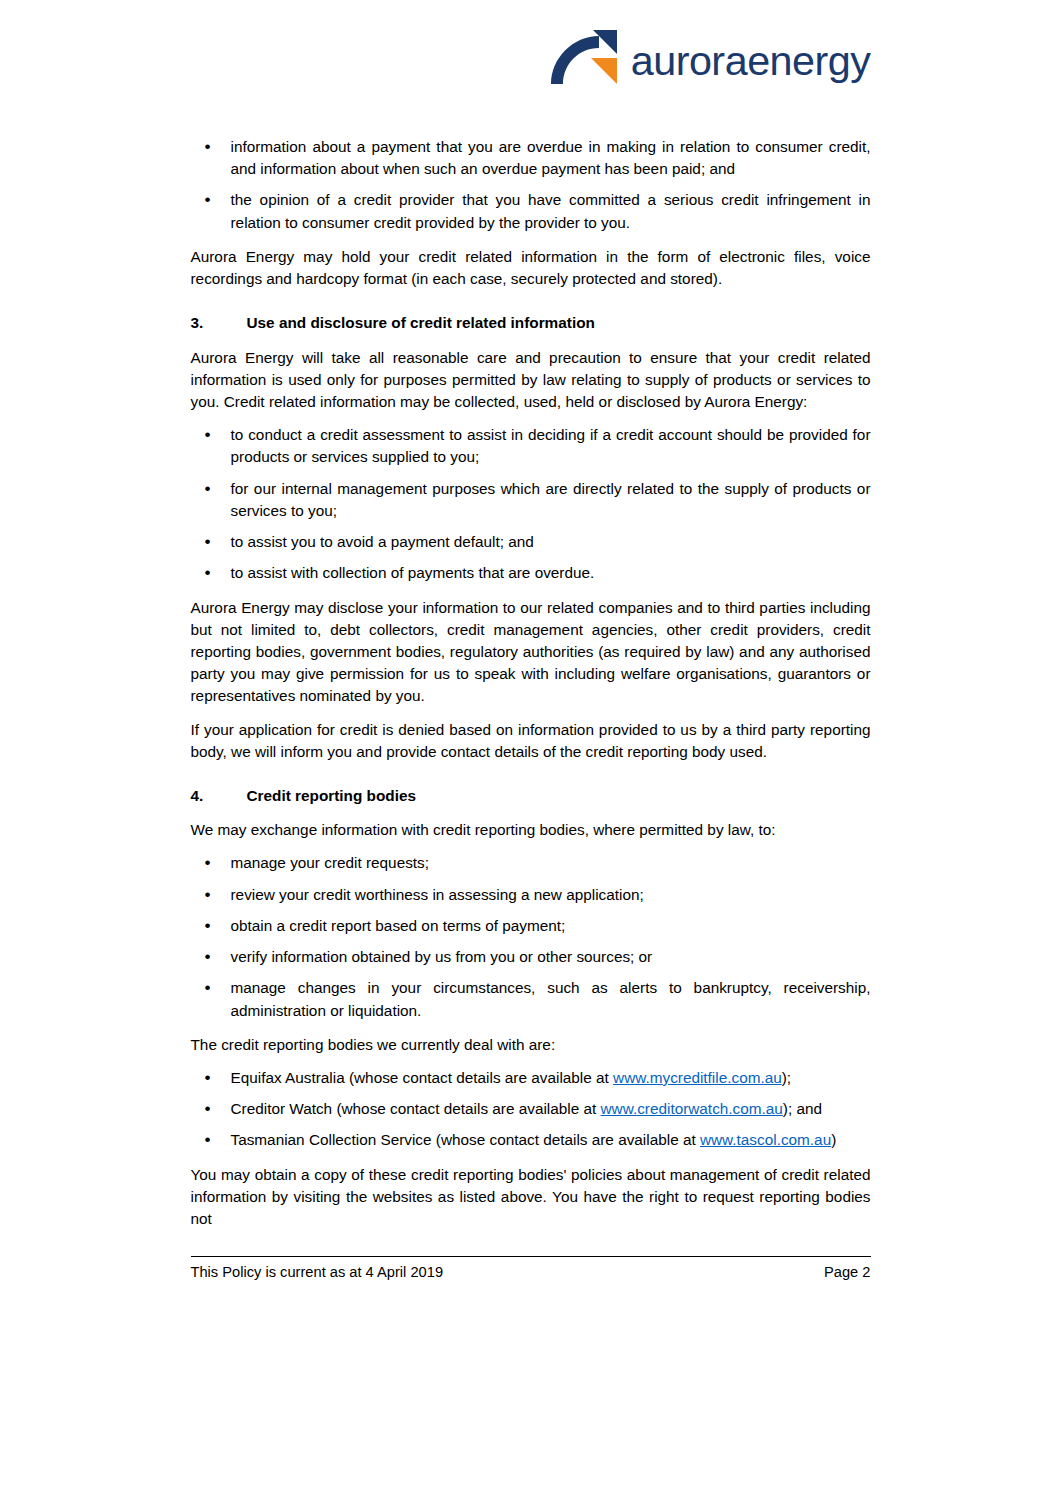auroraenergy
information about a payment that you are overdue in making in relation to consumer credit, and information about when such an overdue payment has been paid; and
the opinion of a credit provider that you have committed a serious credit infringement in relation to consumer credit provided by the provider to you.
Aurora Energy may hold your credit related information in the form of electronic files, voice recordings and hardcopy format (in each case, securely protected and stored).
3. Use and disclosure of credit related information
Aurora Energy will take all reasonable care and precaution to ensure that your credit related information is used only for purposes permitted by law relating to supply of products or services to you. Credit related information may be collected, used, held or disclosed by Aurora Energy:
to conduct a credit assessment to assist in deciding if a credit account should be provided for products or services supplied to you;
for our internal management purposes which are directly related to the supply of products or services to you;
to assist you to avoid a payment default; and
to assist with collection of payments that are overdue.
Aurora Energy may disclose your information to our related companies and to third parties including but not limited to, debt collectors, credit management agencies, other credit providers, credit reporting bodies, government bodies, regulatory authorities (as required by law) and any authorised party you may give permission for us to speak with including welfare organisations, guarantors or representatives nominated by you.
If your application for credit is denied based on information provided to us by a third party reporting body, we will inform you and provide contact details of the credit reporting body used.
4. Credit reporting bodies
We may exchange information with credit reporting bodies, where permitted by law, to:
manage your credit requests;
review your credit worthiness in assessing a new application;
obtain a credit report based on terms of payment;
verify information obtained by us from you or other sources; or
manage changes in your circumstances, such as alerts to bankruptcy, receivership, administration or liquidation.
The credit reporting bodies we currently deal with are:
Equifax Australia (whose contact details are available at www.mycreditfile.com.au);
Creditor Watch (whose contact details are available at www.creditorwatch.com.au); and
Tasmanian Collection Service (whose contact details are available at www.tascol.com.au)
You may obtain a copy of these credit reporting bodies' policies about management of credit related information by visiting the websites as listed above. You have the right to request reporting bodies not
This Policy is current as at 4 April 2019 Page 2